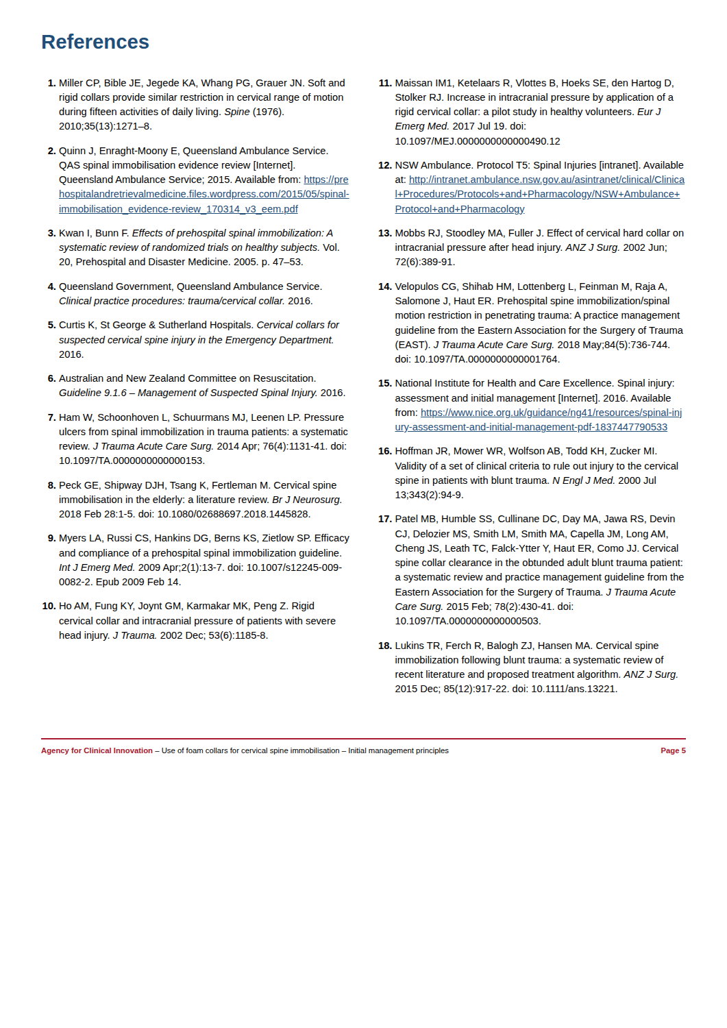References
Miller CP, Bible JE, Jegede KA, Whang PG, Grauer JN. Soft and rigid collars provide similar restriction in cervical range of motion during fifteen activities of daily living. Spine (1976). 2010;35(13):1271–8.
Quinn J, Enraght-Moony E, Queensland Ambulance Service. QAS spinal immobilisation evidence review [Internet]. Queensland Ambulance Service; 2015. Available from: https://prehospitalandretrievalmedicine.files.wordpress.com/2015/05/spinal-immobilisation_evidence-review_170314_v3_eem.pdf
Kwan I, Bunn F. Effects of prehospital spinal immobilization: A systematic review of randomized trials on healthy subjects. Vol. 20, Prehospital and Disaster Medicine. 2005. p. 47–53.
Queensland Government, Queensland Ambulance Service. Clinical practice procedures: trauma/cervical collar. 2016.
Curtis K, St George & Sutherland Hospitals. Cervical collars for suspected cervical spine injury in the Emergency Department. 2016.
Australian and New Zealand Committee on Resuscitation. Guideline 9.1.6 – Management of Suspected Spinal Injury. 2016.
Ham W, Schoonhoven L, Schuurmans MJ, Leenen LP. Pressure ulcers from spinal immobilization in trauma patients: a systematic review. J Trauma Acute Care Surg. 2014 Apr; 76(4):1131-41. doi: 10.1097/TA.0000000000000153.
Peck GE, Shipway DJH, Tsang K, Fertleman M. Cervical spine immobilisation in the elderly: a literature review. Br J Neurosurg. 2018 Feb 28:1-5. doi: 10.1080/02688697.2018.1445828.
Myers LA, Russi CS, Hankins DG, Berns KS, Zietlow SP. Efficacy and compliance of a prehospital spinal immobilization guideline. Int J Emerg Med. 2009 Apr;2(1):13-7. doi: 10.1007/s12245-009-0082-2. Epub 2009 Feb 14.
Ho AM, Fung KY, Joynt GM, Karmakar MK, Peng Z. Rigid cervical collar and intracranial pressure of patients with severe head injury. J Trauma. 2002 Dec; 53(6):1185-8.
Maissan IM1, Ketelaars R, Vlottes B, Hoeks SE, den Hartog D, Stolker RJ. Increase in intracranial pressure by application of a rigid cervical collar: a pilot study in healthy volunteers. Eur J Emerg Med. 2017 Jul 19. doi: 10.1097/MEJ.0000000000000490.12
NSW Ambulance. Protocol T5: Spinal Injuries [intranet]. Available at: http://intranet.ambulance.nsw.gov.au/asintranet/clinical/Clinical+Procedures/Protocols+and+Pharmacology/NSW+Ambulance+Protocol+and+Pharmacology
Mobbs RJ, Stoodley MA, Fuller J. Effect of cervical hard collar on intracranial pressure after head injury. ANZ J Surg. 2002 Jun; 72(6):389-91.
Velopulos CG, Shihab HM, Lottenberg L, Feinman M, Raja A, Salomone J, Haut ER. Prehospital spine immobilization/spinal motion restriction in penetrating trauma: A practice management guideline from the Eastern Association for the Surgery of Trauma (EAST). J Trauma Acute Care Surg. 2018 May;84(5):736-744. doi: 10.1097/TA.0000000000001764.
National Institute for Health and Care Excellence. Spinal injury: assessment and initial management [Internet]. 2016. Available from: https://www.nice.org.uk/guidance/ng41/resources/spinal-injury-assessment-and-initial-management-pdf-1837447790533
Hoffman JR, Mower WR, Wolfson AB, Todd KH, Zucker MI. Validity of a set of clinical criteria to rule out injury to the cervical spine in patients with blunt trauma. N Engl J Med. 2000 Jul 13;343(2):94-9.
Patel MB, Humble SS, Cullinane DC, Day MA, Jawa RS, Devin CJ, Delozier MS, Smith LM, Smith MA, Capella JM, Long AM, Cheng JS, Leath TC, Falck-Ytter Y, Haut ER, Como JJ. Cervical spine collar clearance in the obtunded adult blunt trauma patient: a systematic review and practice management guideline from the Eastern Association for the Surgery of Trauma. J Trauma Acute Care Surg. 2015 Feb; 78(2):430-41. doi: 10.1097/TA.0000000000000503.
Lukins TR, Ferch R, Balogh ZJ, Hansen MA. Cervical spine immobilization following blunt trauma: a systematic review of recent literature and proposed treatment algorithm. ANZ J Surg. 2015 Dec; 85(12):917-22. doi: 10.1111/ans.13221.
Agency for Clinical Innovation – Use of foam collars for cervical spine immobilisation – Initial management principles
Page 5